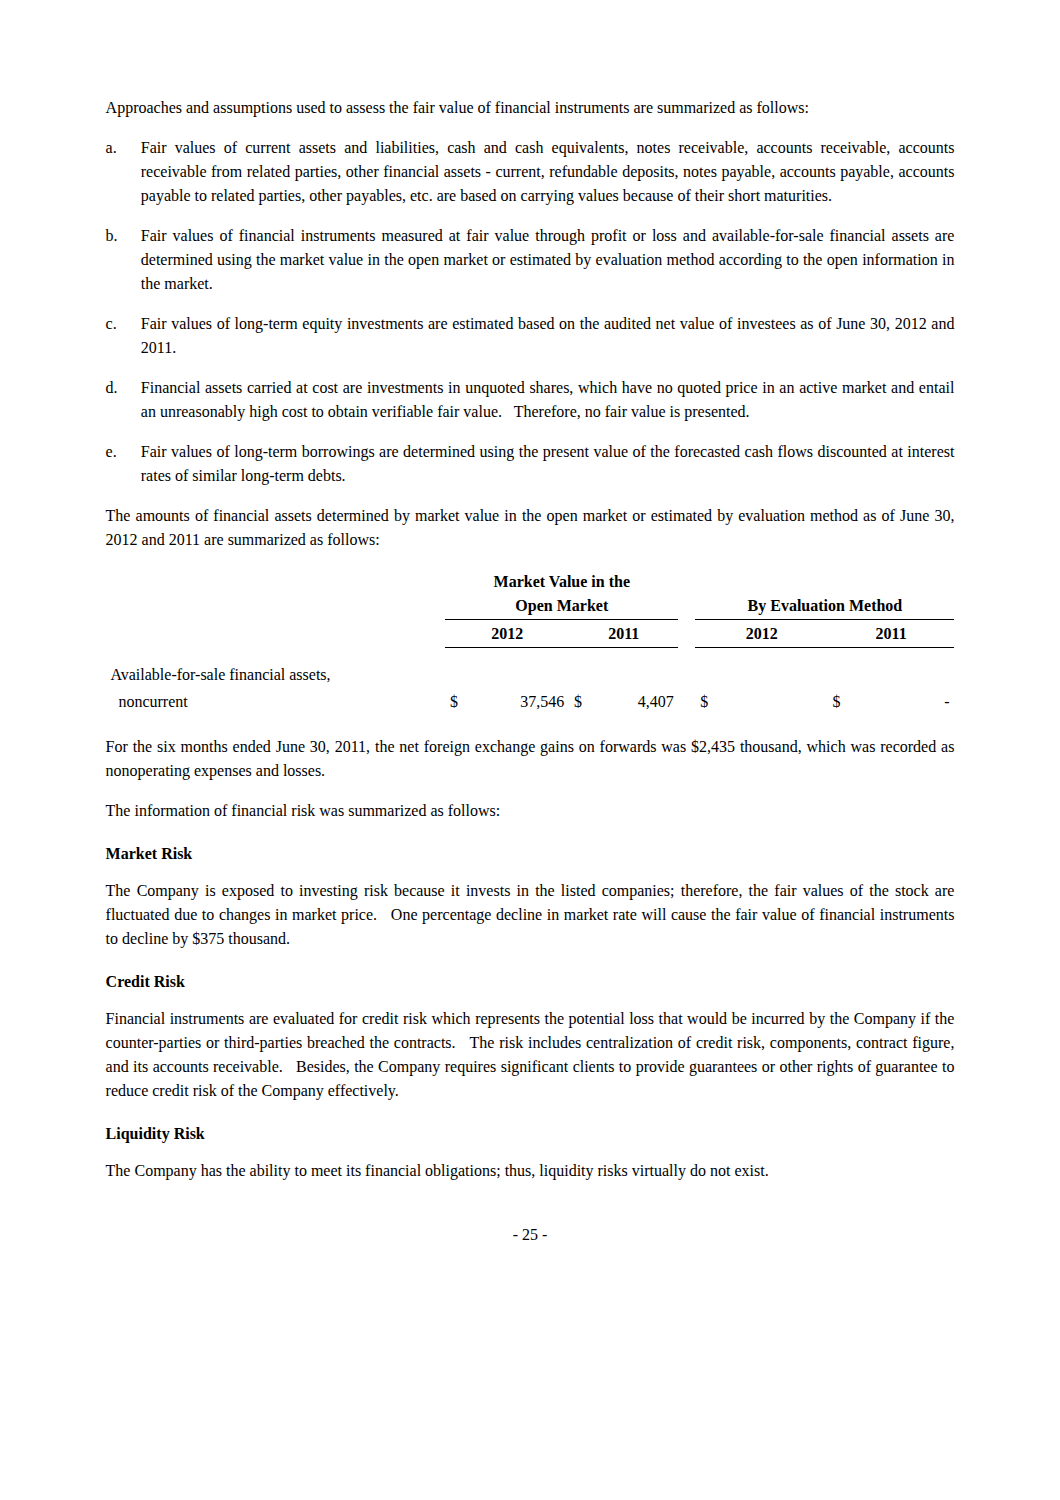Approaches and assumptions used to assess the fair value of financial instruments are summarized as follows:
a.
Fair values of current assets and liabilities, cash and cash equivalents, notes receivable, accounts receivable, accounts receivable from related parties, other financial assets - current, refundable deposits, notes payable, accounts payable, accounts payable to related parties, other payables, etc. are based on carrying values because of their short maturities.
b.
Fair values of financial instruments measured at fair value through profit or loss and available-for-sale financial assets are determined using the market value in the open market or estimated by evaluation method according to the open information in the market.
c.
Fair values of long-term equity investments are estimated based on the audited net value of investees as of June 30, 2012 and 2011.
d.
Financial assets carried at cost are investments in unquoted shares, which have no quoted price in an active market and entail an unreasonably high cost to obtain verifiable fair value. Therefore, no fair value is presented.
e.
Fair values of long-term borrowings are determined using the present value of the forecasted cash flows discounted at interest rates of similar long-term debts.
The amounts of financial assets determined by market value in the open market or estimated by evaluation method as of June 30, 2012 and 2011 are summarized as follows:
| | Market Value in the Open Market | | By Evaluation Method |
| | 2012 | 2011 | | 2012 | 2011 |
| Available-for-sale financial assets, | | | | | |
| noncurrent | $ | 37,546 | $ | 4,407 | | $ | | $ | - |
For the six months ended June 30, 2011, the net foreign exchange gains on forwards was $2,435 thousand, which was recorded as nonoperating expenses and losses.
The information of financial risk was summarized as follows:
Market Risk
The Company is exposed to investing risk because it invests in the listed companies; therefore, the fair values of the stock are fluctuated due to changes in market price. One percentage decline in market rate will cause the fair value of financial instruments to decline by $375 thousand.
Credit Risk
Financial instruments are evaluated for credit risk which represents the potential loss that would be incurred by the Company if the counter-parties or third-parties breached the contracts. The risk includes centralization of credit risk, components, contract figure, and its accounts receivable. Besides, the Company requires significant clients to provide guarantees or other rights of guarantee to reduce credit risk of the Company effectively.
Liquidity Risk
The Company has the ability to meet its financial obligations; thus, liquidity risks virtually do not exist.
- 25 -